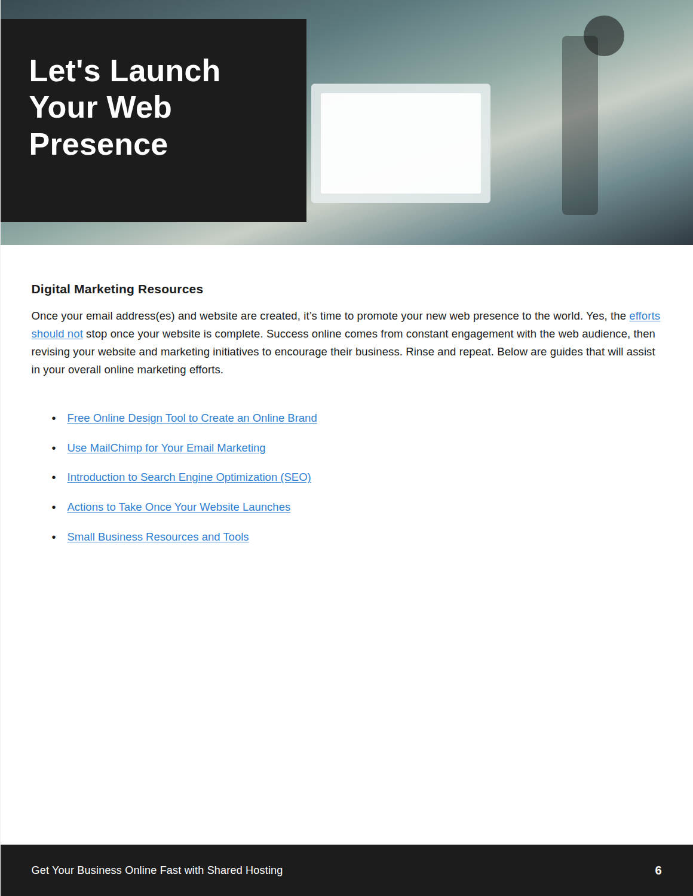Let's Launch
Your Web
Presence
Digital Marketing Resources
Once your email address(es) and website are created, it’s time to promote your new web presence to the world. Yes, the efforts should not stop once your website is complete. Success online comes from constant engagement with the web audience, then revising your website and marketing initiatives to encourage their business. Rinse and repeat. Below are guides that will assist in your overall online marketing efforts.
Free Online Design Tool to Create an Online Brand
Use MailChimp for Your Email Marketing
Introduction to Search Engine Optimization (SEO)
Actions to Take Once Your Website Launches
Small Business Resources and Tools
Get Your Business Online Fast with Shared Hosting 6